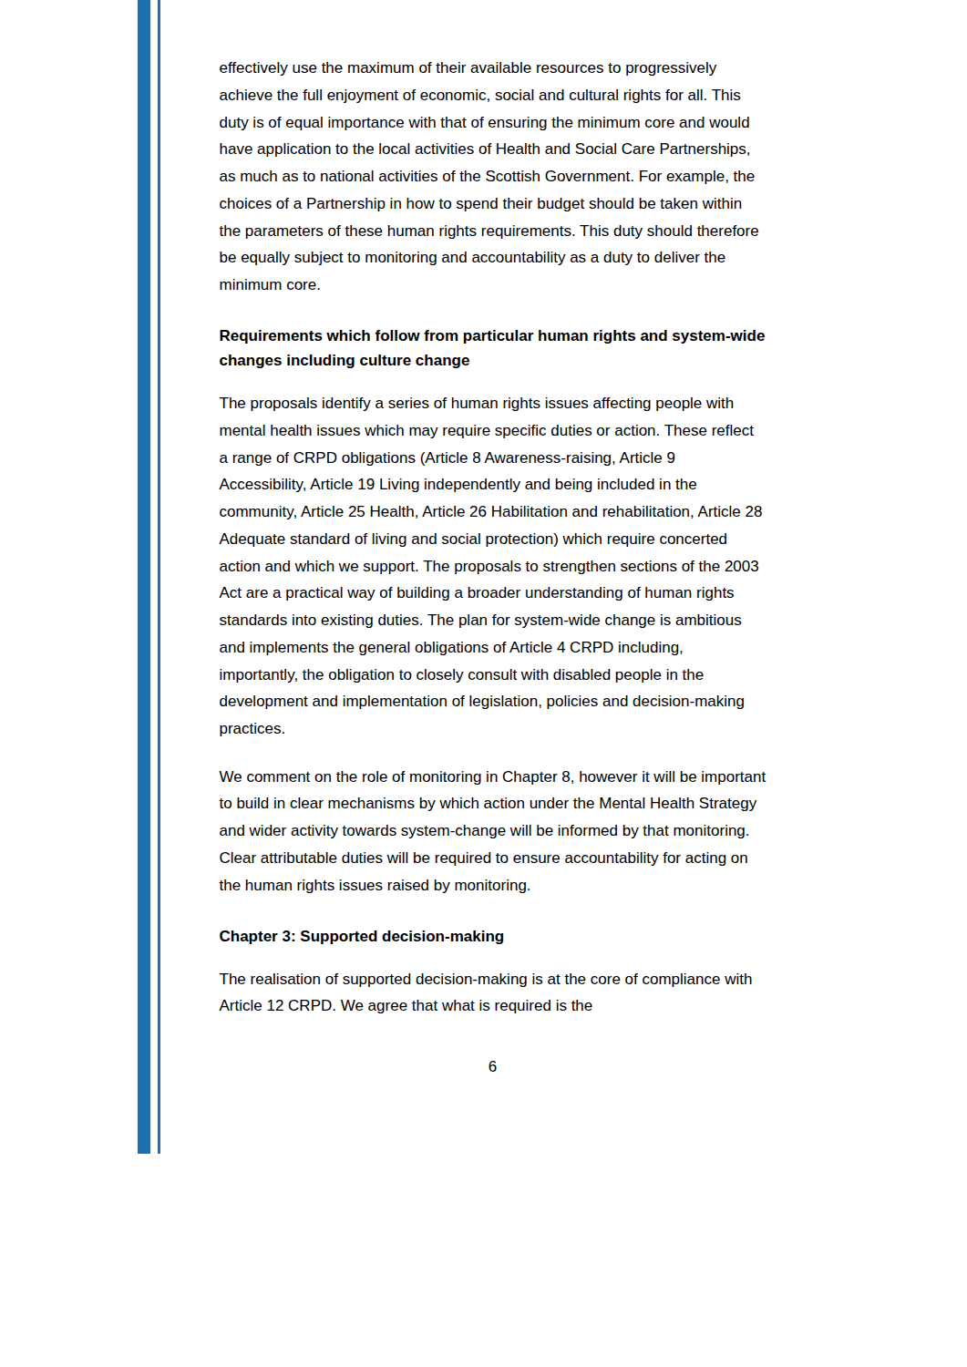effectively use the maximum of their available resources to progressively achieve the full enjoyment of economic, social and cultural rights for all. This duty is of equal importance with that of ensuring the minimum core and would have application to the local activities of Health and Social Care Partnerships, as much as to national activities of the Scottish Government. For example, the choices of a Partnership in how to spend their budget should be taken within the parameters of these human rights requirements. This duty should therefore be equally subject to monitoring and accountability as a duty to deliver the minimum core.
Requirements which follow from particular human rights and system-wide changes including culture change
The proposals identify a series of human rights issues affecting people with mental health issues which may require specific duties or action. These reflect a range of CRPD obligations (Article 8 Awareness-raising, Article 9 Accessibility, Article 19 Living independently and being included in the community, Article 25 Health, Article 26 Habilitation and rehabilitation, Article 28 Adequate standard of living and social protection) which require concerted action and which we support. The proposals to strengthen sections of the 2003 Act are a practical way of building a broader understanding of human rights standards into existing duties. The plan for system-wide change is ambitious and implements the general obligations of Article 4 CRPD including, importantly, the obligation to closely consult with disabled people in the development and implementation of legislation, policies and decision-making practices.
We comment on the role of monitoring in Chapter 8, however it will be important to build in clear mechanisms by which action under the Mental Health Strategy and wider activity towards system-change will be informed by that monitoring. Clear attributable duties will be required to ensure accountability for acting on the human rights issues raised by monitoring.
Chapter 3: Supported decision-making
The realisation of supported decision-making is at the core of compliance with Article 12 CRPD. We agree that what is required is the
6